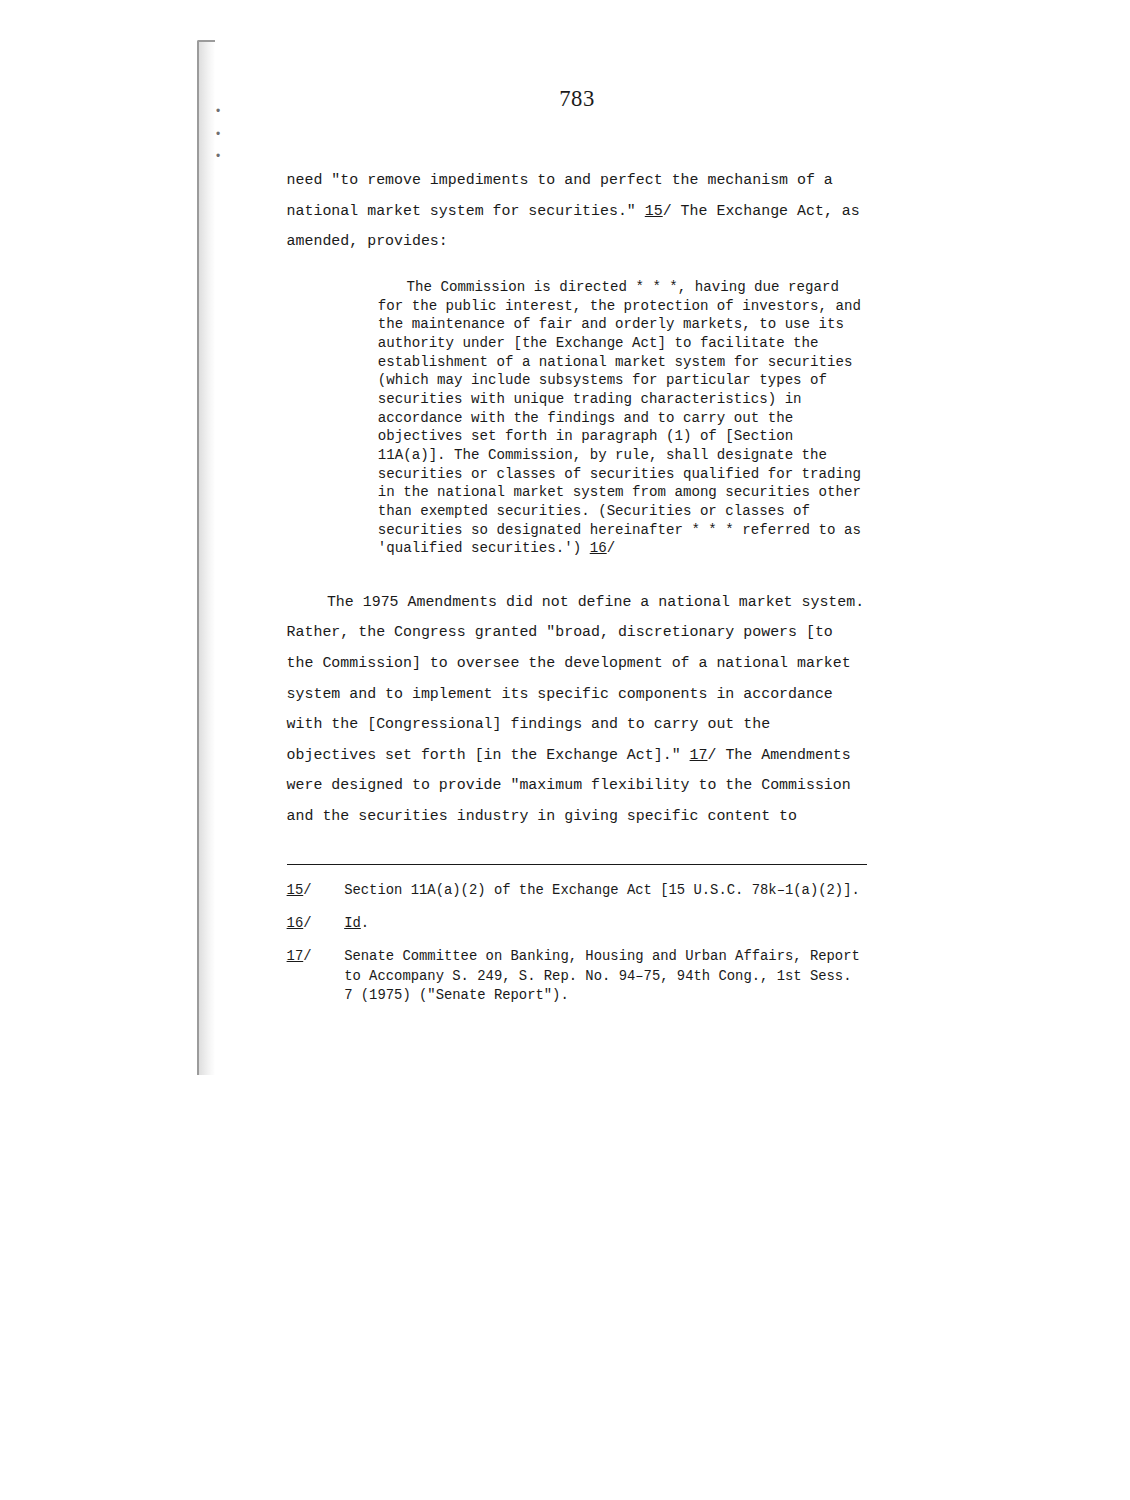•
•
•
783
need "to remove impediments to and perfect the mechanism of a national market system for securities." 15/ The Exchange Act, as amended, provides:
The Commission is directed * * *, having due regard for the public interest, the protection of investors, and the maintenance of fair and orderly markets, to use its authority under [the Exchange Act] to facilitate the establishment of a national market system for securities (which may include subsystems for particular types of securities with unique trading characteristics) in accordance with the findings and to carry out the objectives set forth in paragraph (1) of [Section 11A(a)]. The Commission, by rule, shall designate the securities or classes of securities qualified for trading in the national market system from among securities other than exempted securities. (Securities or classes of securities so designated hereinafter * * * referred to as 'qualified securities.') 16/
The 1975 Amendments did not define a national market system. Rather, the Congress granted "broad, discretionary powers [to the Commission] to oversee the development of a national market system and to implement its specific components in accordance with the [Congressional] findings and to carry out the objectives set forth [in the Exchange Act]." 17/ The Amendments were designed to provide "maximum flexibility to the Commission and the securities industry in giving specific content to
15/ Section 11A(a)(2) of the Exchange Act [15 U.S.C. 78k–1(a)(2)].
16/ Id.
17/ Senate Committee on Banking, Housing and Urban Affairs, Report to Accompany S. 249, S. Rep. No. 94–75, 94th Cong., 1st Sess. 7 (1975) ("Senate Report").